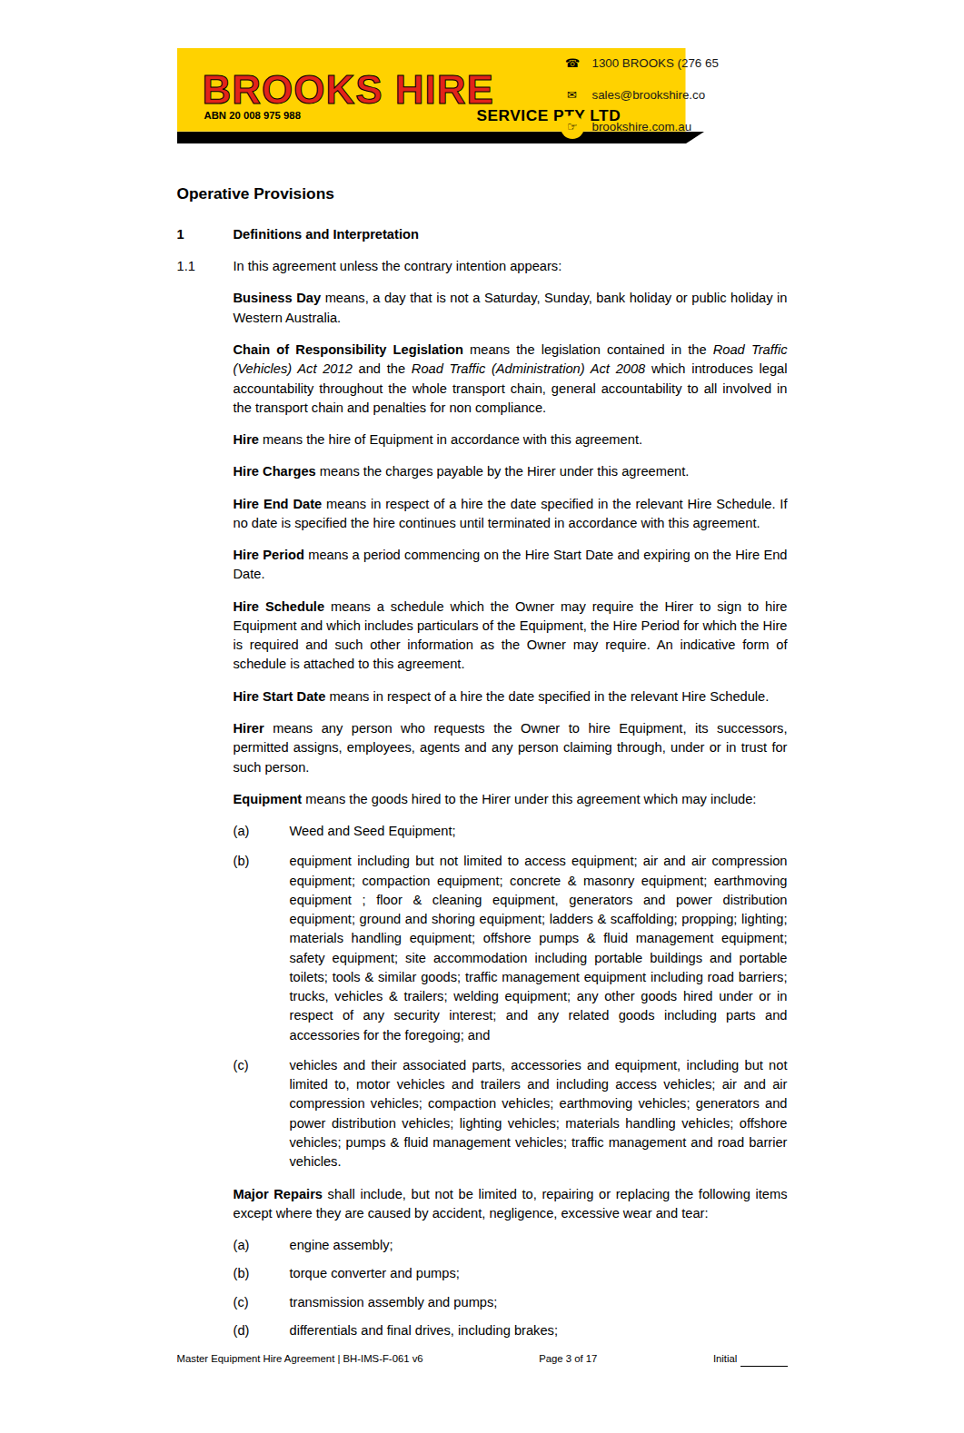BROOKS HIRE
ABN 20 008 975 988
SERVICE PTY LTD
☎ 1300 BROOKS (276 65
✉ sales@brookshire.co
☞ brookshire.com.au
Operative Provisions
1
Definitions and Interpretation
1.1
In this agreement unless the contrary intention appears:
Business Day means, a day that is not a Saturday, Sunday, bank holiday or public holiday in Western Australia.
Chain of Responsibility Legislation means the legislation contained in the Road Traffic (Vehicles) Act 2012 and the Road Traffic (Administration) Act 2008 which introduces legal accountability throughout the whole transport chain, general accountability to all involved in the transport chain and penalties for non compliance.
Hire means the hire of Equipment in accordance with this agreement.
Hire Charges means the charges payable by the Hirer under this agreement.
Hire End Date means in respect of a hire the date specified in the relevant Hire Schedule. If no date is specified the hire continues until terminated in accordance with this agreement.
Hire Period means a period commencing on the Hire Start Date and expiring on the Hire End Date.
Hire Schedule means a schedule which the Owner may require the Hirer to sign to hire Equipment and which includes particulars of the Equipment, the Hire Period for which the Hire is required and such other information as the Owner may require. An indicative form of schedule is attached to this agreement.
Hire Start Date means in respect of a hire the date specified in the relevant Hire Schedule.
Hirer means any person who requests the Owner to hire Equipment, its successors, permitted assigns, employees, agents and any person claiming through, under or in trust for such person.
Equipment means the goods hired to the Hirer under this agreement which may include:
(a) Weed and Seed Equipment;
(b) equipment including but not limited to access equipment; air and air compression equipment; compaction equipment; concrete & masonry equipment; earthmoving equipment ; floor & cleaning equipment, generators and power distribution equipment; ground and shoring equipment; ladders & scaffolding; propping; lighting; materials handling equipment; offshore pumps & fluid management equipment; safety equipment; site accommodation including portable buildings and portable toilets; tools & similar goods; traffic management equipment including road barriers; trucks, vehicles & trailers; welding equipment; any other goods hired under or in respect of any security interest; and any related goods including parts and accessories for the foregoing; and
(c) vehicles and their associated parts, accessories and equipment, including but not limited to, motor vehicles and trailers and including access vehicles; air and air compression vehicles; compaction vehicles; earthmoving vehicles; generators and power distribution vehicles; lighting vehicles; materials handling vehicles; offshore vehicles; pumps & fluid management vehicles; traffic management and road barrier vehicles.
Major Repairs shall include, but not be limited to, repairing or replacing the following items except where they are caused by accident, negligence, excessive wear and tear:
(a) engine assembly;
(b) torque converter and pumps;
(c) transmission assembly and pumps;
(d) differentials and final drives, including brakes;
Master Equipment Hire Agreement | BH-IMS-F-061 v6
Page 3 of 17
Initial